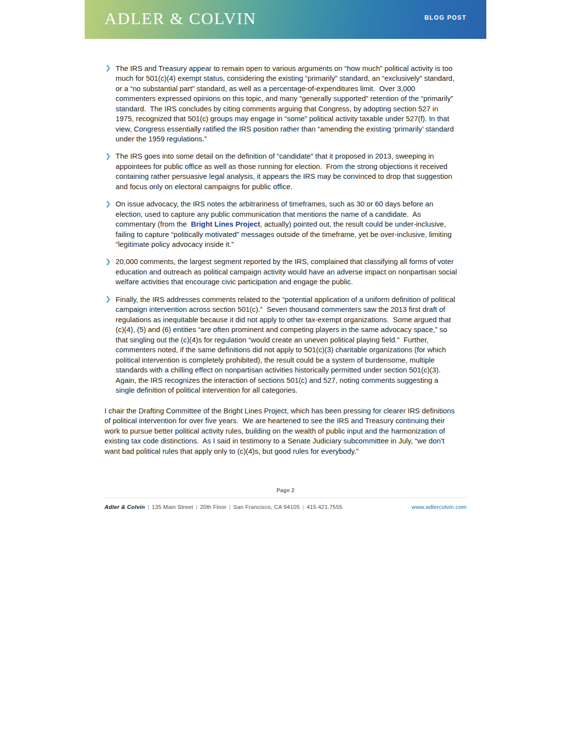ADLER & COLVIN
BLOG POST
The IRS and Treasury appear to remain open to various arguments on “how much” political activity is too much for 501(c)(4) exempt status, considering the existing “primarily” standard, an “exclusively” standard, or a “no substantial part” standard, as well as a percentage-of-expenditures limit. Over 3,000 commenters expressed opinions on this topic, and many “generally supported” retention of the “primarily” standard. The IRS concludes by citing comments arguing that Congress, by adopting section 527 in 1975, recognized that 501(c) groups may engage in “some” political activity taxable under 527(f). In that view, Congress essentially ratified the IRS position rather than “amending the existing ‘primarily’ standard under the 1959 regulations.”
The IRS goes into some detail on the definition of “candidate” that it proposed in 2013, sweeping in appointees for public office as well as those running for election. From the strong objections it received containing rather persuasive legal analysis, it appears the IRS may be convinced to drop that suggestion and focus only on electoral campaigns for public office.
On issue advocacy, the IRS notes the arbitrariness of timeframes, such as 30 or 60 days before an election, used to capture any public communication that mentions the name of a candidate. As commentary (from the Bright Lines Project, actually) pointed out, the result could be under-inclusive, failing to capture “politically motivated” messages outside of the timeframe, yet be over-inclusive, limiting “legitimate policy advocacy inside it.”
20,000 comments, the largest segment reported by the IRS, complained that classifying all forms of voter education and outreach as political campaign activity would have an adverse impact on nonpartisan social welfare activities that encourage civic participation and engage the public.
Finally, the IRS addresses comments related to the “potential application of a uniform definition of political campaign intervention across section 501(c).” Seven thousand commenters saw the 2013 first draft of regulations as inequitable because it did not apply to other tax-exempt organizations. Some argued that (c)(4), (5) and (6) entities “are often prominent and competing players in the same advocacy space,” so that singling out the (c)(4)s for regulation “would create an uneven political playing field.” Further, commenters noted, if the same definitions did not apply to 501(c)(3) charitable organizations (for which political intervention is completely prohibited), the result could be a system of burdensome, multiple standards with a chilling effect on nonpartisan activities historically permitted under section 501(c)(3). Again, the IRS recognizes the interaction of sections 501(c) and 527, noting comments suggesting a single definition of political intervention for all categories.
I chair the Drafting Committee of the Bright Lines Project, which has been pressing for clearer IRS definitions of political intervention for over five years. We are heartened to see the IRS and Treasury continuing their work to pursue better political activity rules, building on the wealth of public input and the harmonization of existing tax code distinctions. As I said in testimony to a Senate Judiciary subcommittee in July, “we don’t want bad political rules that apply only to (c)(4)s, but good rules for everybody.”
Page 2
Adler & Colvin|135 Main Street|20th Floor|San Francisco, CA 94105|415.421.7555
www.adlercolvin.com